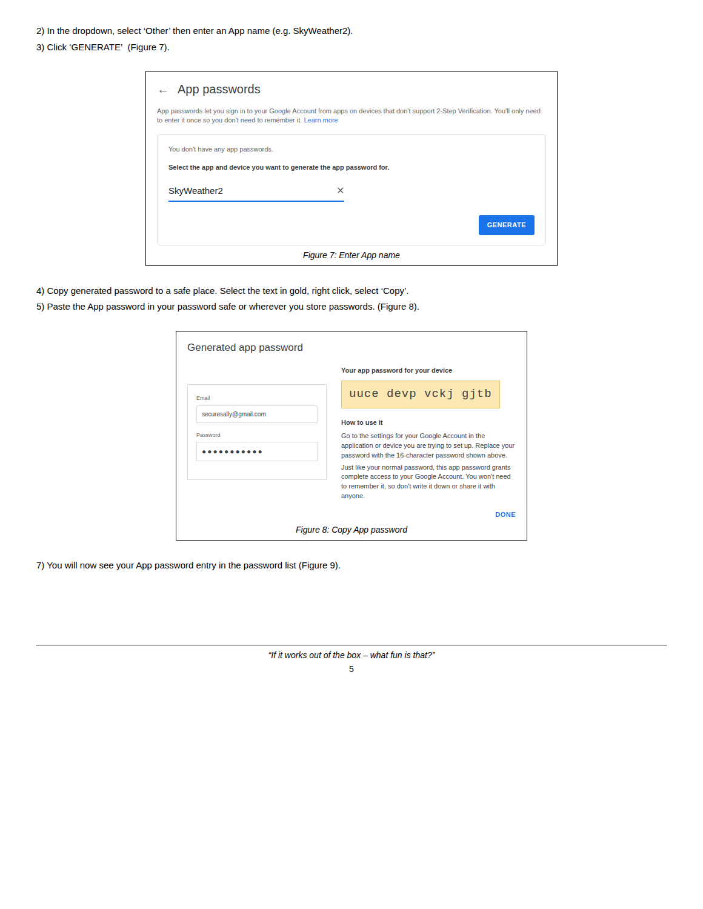2) In the dropdown, select ‘Other’ then enter an App name (e.g. SkyWeather2).
3) Click ‘GENERATE’ (Figure 7).
← App passwords
App passwords let you sign in to your Google Account from apps on devices that don't support 2-Step Verification. You'll only need to enter it once so you don't need to remember it. Learn more
You don't have any app passwords.
Select the app and device you want to generate the app password for.
SkyWeather2 ✕
GENERATE
Figure 7: Enter App name
4) Copy generated password to a safe place. Select the text in gold, right click, select ‘Copy’.
5) Paste the App password in your password safe or wherever you store passwords. (Figure 8).
Generated app password
Email
securesally@gmail.com
Password
●●●●●●●●●●●
Your app password for your device
uuce devp vckj gjtb
How to use it
Go to the settings for your Google Account in the application or device you are trying to set up. Replace your password with the 16-character password shown above.
Just like your normal password, this app password grants complete access to your Google Account. You won't need to remember it, so don't write it down or share it with anyone.
DONE
Figure 8: Copy App password
7) You will now see your App password entry in the password list (Figure 9).
“If it works out of the box – what fun is that?”
5